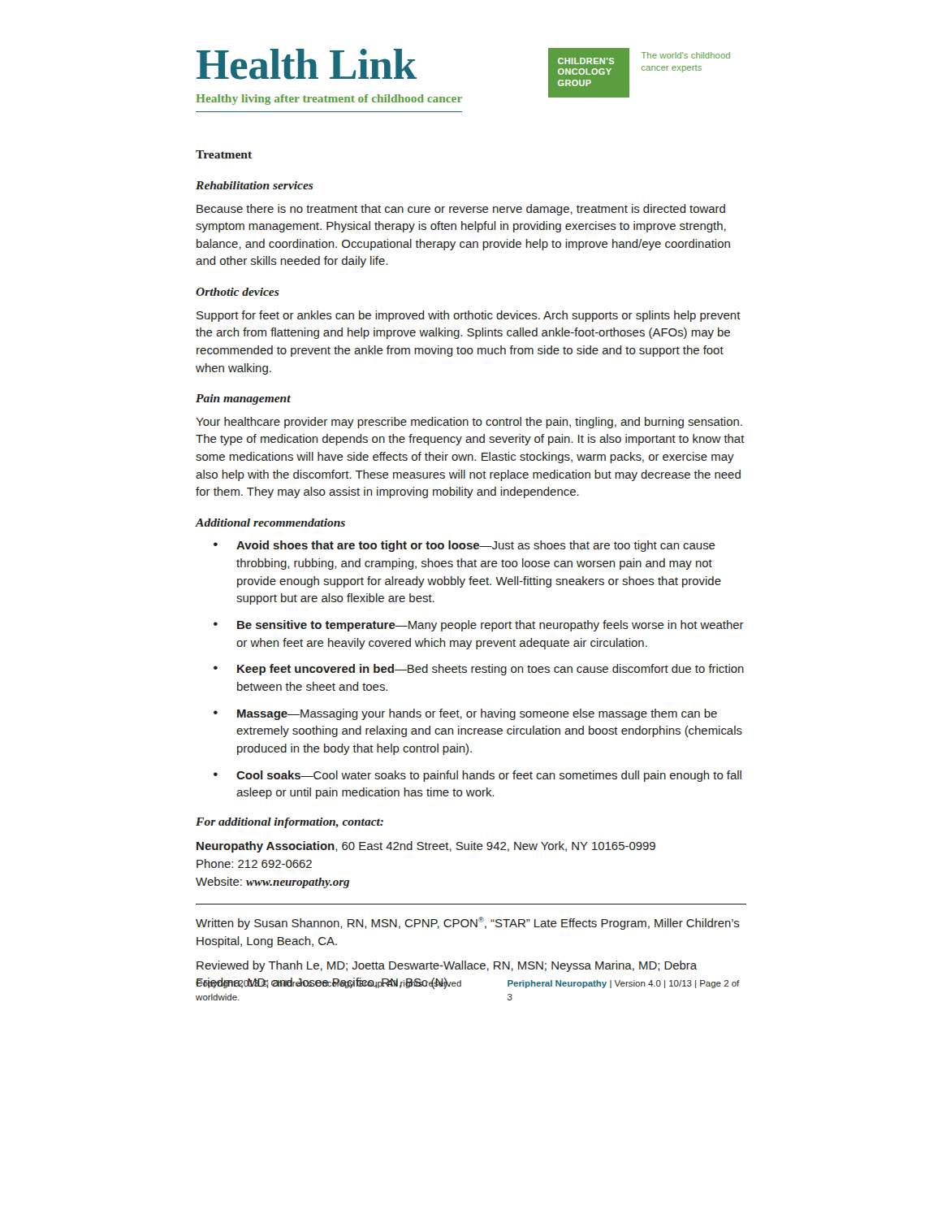Health Link
Healthy living after treatment of childhood cancer
Children's
Oncology
Group
The world's childhood cancer experts
Treatment
Rehabilitation services
Because there is no treatment that can cure or reverse nerve damage, treatment is directed toward symptom management. Physical therapy is often helpful in providing exercises to improve strength, balance, and coordination. Occupational therapy can provide help to improve hand/eye coordination and other skills needed for daily life.
Orthotic devices
Support for feet or ankles can be improved with orthotic devices. Arch supports or splints help prevent the arch from flattening and help improve walking. Splints called ankle-foot-orthoses (AFOs) may be recommended to prevent the ankle from moving too much from side to side and to support the foot when walking.
Pain management
Your healthcare provider may prescribe medication to control the pain, tingling, and burning sensation. The type of medication depends on the frequency and severity of pain. It is also important to know that some medications will have side effects of their own. Elastic stockings, warm packs, or exercise may also help with the discomfort. These measures will not replace medication but may decrease the need for them. They may also assist in improving mobility and independence.
Additional recommendations
Avoid shoes that are too tight or too loose—Just as shoes that are too tight can cause throbbing, rubbing, and cramping, shoes that are too loose can worsen pain and may not provide enough support for already wobbly feet. Well-fitting sneakers or shoes that provide support but are also flexible are best.
Be sensitive to temperature—Many people report that neuropathy feels worse in hot weather or when feet are heavily covered which may prevent adequate air circulation.
Keep feet uncovered in bed—Bed sheets resting on toes can cause discomfort due to friction between the sheet and toes.
Massage—Massaging your hands or feet, or having someone else massage them can be extremely soothing and relaxing and can increase circulation and boost endorphins (chemicals produced in the body that help control pain).
Cool soaks—Cool water soaks to painful hands or feet can sometimes dull pain enough to fall asleep or until pain medication has time to work.
For additional information, contact:
Neuropathy Association, 60 East 42nd Street, Suite 942, New York, NY 10165-0999
Phone: 212 692-0662
Website: www.neuropathy.org
Written by Susan Shannon, RN, MSN, CPNP, CPON®, “STAR” Late Effects Program, Miller Children’s Hospital, Long Beach, CA.
Reviewed by Thanh Le, MD; Joetta Deswarte-Wallace, RN, MSN; Neyssa Marina, MD; Debra Friedma, MD; and Josee Pacifico, RN, BSc (N).
Copyright 2013 © Children’s Oncology Group. All rights reserved worldwide.
Peripheral Neuropathy | Version 4.0 | 10/13 | Page 2 of 3